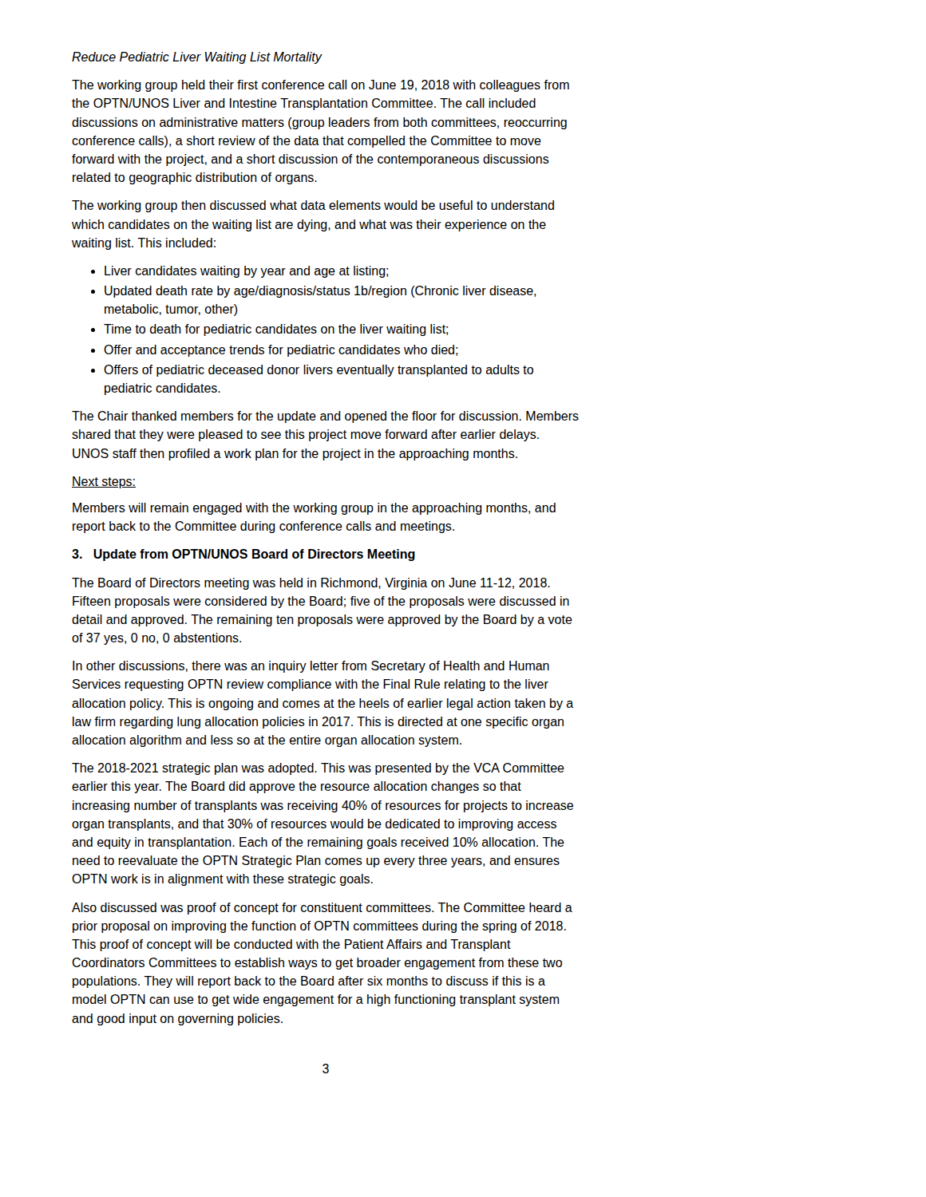Reduce Pediatric Liver Waiting List Mortality
The working group held their first conference call on June 19, 2018 with colleagues from the OPTN/UNOS Liver and Intestine Transplantation Committee. The call included discussions on administrative matters (group leaders from both committees, reoccurring conference calls), a short review of the data that compelled the Committee to move forward with the project, and a short discussion of the contemporaneous discussions related to geographic distribution of organs.
The working group then discussed what data elements would be useful to understand which candidates on the waiting list are dying, and what was their experience on the waiting list. This included:
Liver candidates waiting by year and age at listing;
Updated death rate by age/diagnosis/status 1b/region (Chronic liver disease, metabolic, tumor, other)
Time to death for pediatric candidates on the liver waiting list;
Offer and acceptance trends for pediatric candidates who died;
Offers of pediatric deceased donor livers eventually transplanted to adults to pediatric candidates.
The Chair thanked members for the update and opened the floor for discussion. Members shared that they were pleased to see this project move forward after earlier delays. UNOS staff then profiled a work plan for the project in the approaching months.
Next steps:
Members will remain engaged with the working group in the approaching months, and report back to the Committee during conference calls and meetings.
3. Update from OPTN/UNOS Board of Directors Meeting
The Board of Directors meeting was held in Richmond, Virginia on June 11-12, 2018. Fifteen proposals were considered by the Board; five of the proposals were discussed in detail and approved. The remaining ten proposals were approved by the Board by a vote of 37 yes, 0 no, 0 abstentions.
In other discussions, there was an inquiry letter from Secretary of Health and Human Services requesting OPTN review compliance with the Final Rule relating to the liver allocation policy. This is ongoing and comes at the heels of earlier legal action taken by a law firm regarding lung allocation policies in 2017. This is directed at one specific organ allocation algorithm and less so at the entire organ allocation system.
The 2018-2021 strategic plan was adopted. This was presented by the VCA Committee earlier this year. The Board did approve the resource allocation changes so that increasing number of transplants was receiving 40% of resources for projects to increase organ transplants, and that 30% of resources would be dedicated to improving access and equity in transplantation. Each of the remaining goals received 10% allocation. The need to reevaluate the OPTN Strategic Plan comes up every three years, and ensures OPTN work is in alignment with these strategic goals.
Also discussed was proof of concept for constituent committees. The Committee heard a prior proposal on improving the function of OPTN committees during the spring of 2018. This proof of concept will be conducted with the Patient Affairs and Transplant Coordinators Committees to establish ways to get broader engagement from these two populations. They will report back to the Board after six months to discuss if this is a model OPTN can use to get wide engagement for a high functioning transplant system and good input on governing policies.
3